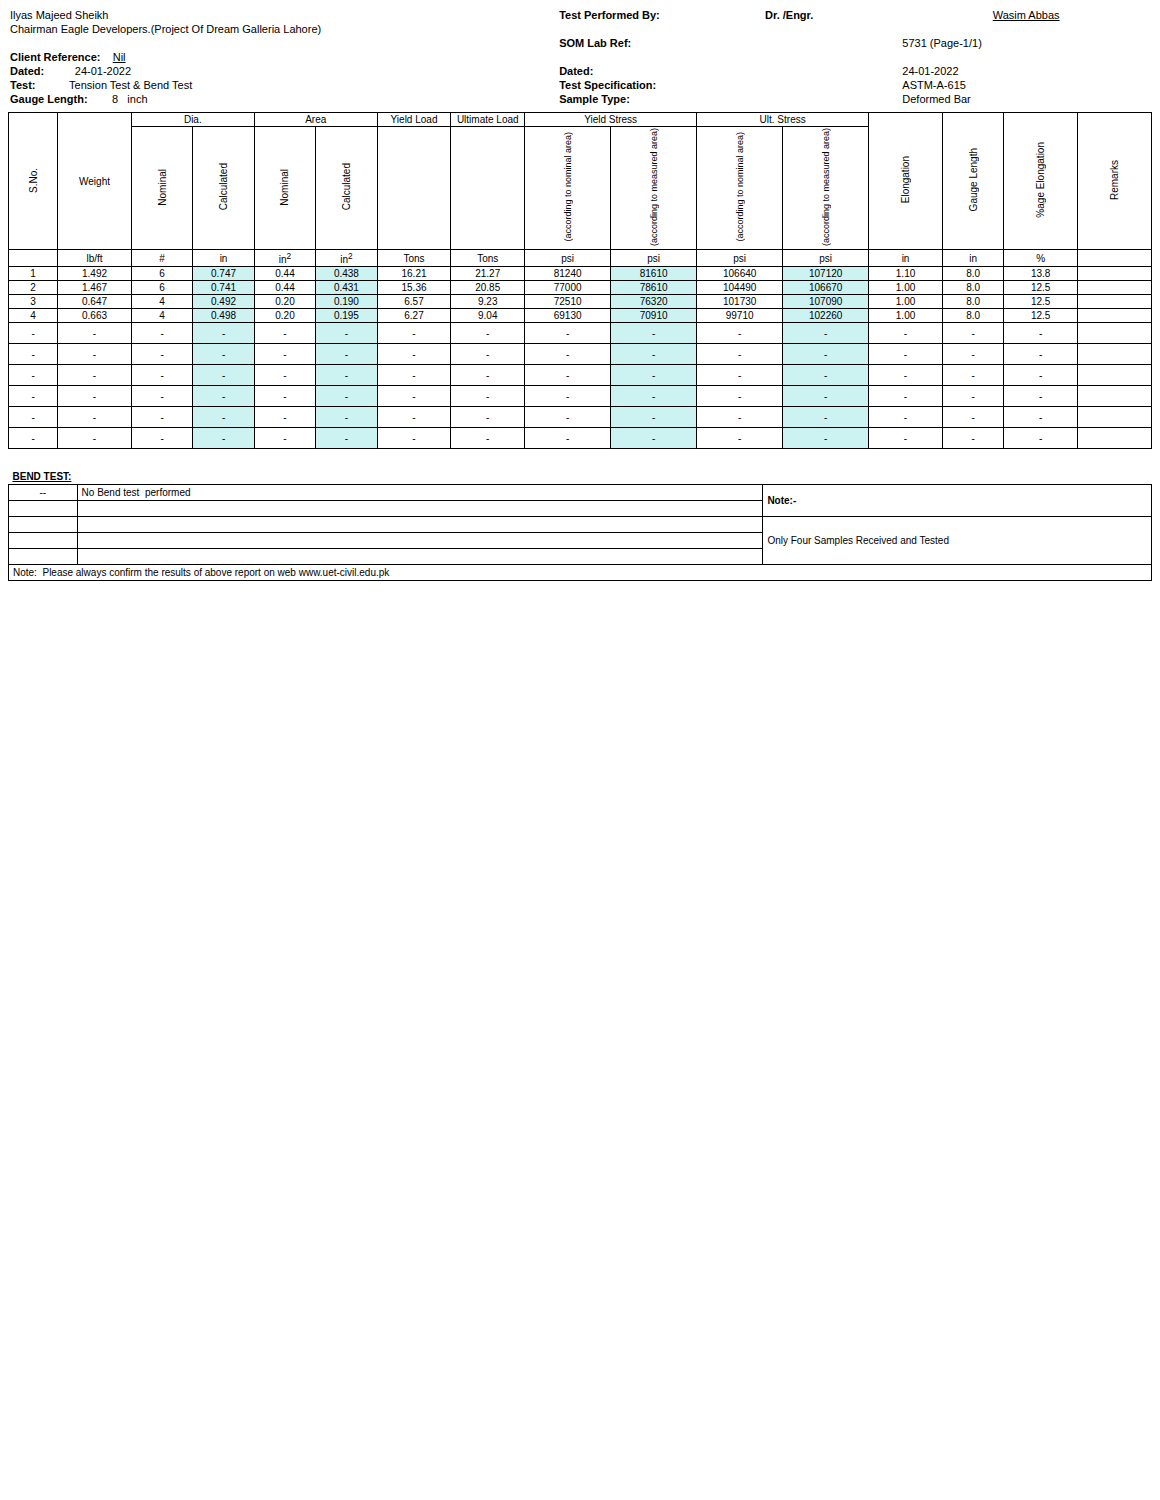| Ilyas Majeed Sheikh | Test Performed By: | Dr. /Engr. | Wasim Abbas |
| Chairman Eagle Developers.(Project Of Dream Galleria Lahore) |
| | SOM Lab Ref: | 5731 (Page-1/1) |
| Client Reference: Nil | | |
| Dated: 24-01-2022 | Dated: | 24-01-2022 |
| Test: Tension Test & Bend Test | Test Specification: | ASTM-A-615 |
| Gauge Length: 8 inch | Sample Type: | Deformed Bar |
| S.No. | Weight | Dia. | Area | Yield Load | Ultimate Load | Yield Stress | Ult. Stress | Elongation | Gauge Length | %age Elongation | Remarks |
| Nominal | Calculated | Nominal | Calculated | (according to nominal area) | (according to measured area) | (according to nominal area) | (according to measured area) |
| | lb/ft | # | in | in 2 | in 2 | Tons | Tons | psi | psi | psi | psi | in | in | % | |
| 1 | 1.492 | 6 | 0.747 | 0.44 | 0.438 | 16.21 | 21.27 | 81240 | 81610 | 106640 | 107120 | 1.10 | 8.0 | 13.8 | |
| 2 | 1.467 | 6 | 0.741 | 0.44 | 0.431 | 15.36 | 20.85 | 77000 | 78610 | 104490 | 106670 | 1.00 | 8.0 | 12.5 | |
| 3 | 0.647 | 4 | 0.492 | 0.20 | 0.190 | 6.57 | 9.23 | 72510 | 76320 | 101730 | 107090 | 1.00 | 8.0 | 12.5 | |
| 4 | 0.663 | 4 | 0.498 | 0.20 | 0.195 | 6.27 | 9.04 | 69130 | 70910 | 99710 | 102260 | 1.00 | 8.0 | 12.5 | |
| - | - | - | - | - | - | - | - | - | - | - | - | - | - | - | |
| - | - | - | - | - | - | - | - | - | - | - | - | - | - | - | |
| - | - | - | - | - | - | - | - | - | - | - | - | - | - | - | |
| - | - | - | - | - | - | - | - | - | - | - | - | - | - | - | |
| - | - | - | - | - | - | - | - | - | - | - | - | - | - | - | |
| - | - | - | - | - | - | - | - | - | - | - | - | - | - | - | |
| BEND TEST: |
| -- | No Bend test performed | Note:- |
| | | Only Four Samples Received and Tested |
| Note: Please always confirm the results of above report on web www.uet-civil.edu.pk |